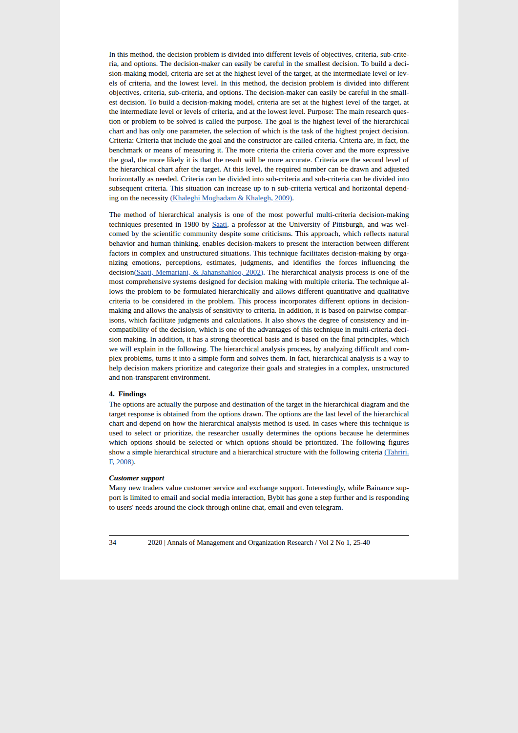In this method, the decision problem is divided into different levels of objectives, criteria, sub-criteria, and options. The decision-maker can easily be careful in the smallest decision. To build a decision-making model, criteria are set at the highest level of the target, at the intermediate level or levels of criteria, and the lowest level. In this method, the decision problem is divided into different objectives, criteria, sub-criteria, and options. The decision-maker can easily be careful in the smallest decision. To build a decision-making model, criteria are set at the highest level of the target, at the intermediate level or levels of criteria, and at the lowest level. Purpose: The main research question or problem to be solved is called the purpose. The goal is the highest level of the hierarchical chart and has only one parameter, the selection of which is the task of the highest project decision. Criteria: Criteria that include the goal and the constructor are called criteria. Criteria are, in fact, the benchmark or means of measuring it. The more criteria the criteria cover and the more expressive the goal, the more likely it is that the result will be more accurate. Criteria are the second level of the hierarchical chart after the target. At this level, the required number can be drawn and adjusted horizontally as needed. Criteria can be divided into sub-criteria and sub-criteria can be divided into subsequent criteria. This situation can increase up to n sub-criteria vertical and horizontal depending on the necessity (Khaleghi Moghadam & Khalegh, 2009).
The method of hierarchical analysis is one of the most powerful multi-criteria decision-making techniques presented in 1980 by Saati, a professor at the University of Pittsburgh, and was welcomed by the scientific community despite some criticisms. This approach, which reflects natural behavior and human thinking, enables decision-makers to present the interaction between different factors in complex and unstructured situations. This technique facilitates decision-making by organizing emotions, perceptions, estimates, judgments, and identifies the forces influencing the decision(Saati, Memariani, & Jahanshahloo, 2002). The hierarchical analysis process is one of the most comprehensive systems designed for decision making with multiple criteria. The technique allows the problem to be formulated hierarchically and allows different quantitative and qualitative criteria to be considered in the problem. This process incorporates different options in decision-making and allows the analysis of sensitivity to criteria. In addition, it is based on pairwise comparisons, which facilitate judgments and calculations. It also shows the degree of consistency and incompatibility of the decision, which is one of the advantages of this technique in multi-criteria decision making. In addition, it has a strong theoretical basis and is based on the final principles, which we will explain in the following. The hierarchical analysis process, by analyzing difficult and complex problems, turns it into a simple form and solves them. In fact, hierarchical analysis is a way to help decision makers prioritize and categorize their goals and strategies in a complex, unstructured and non-transparent environment.
4. Findings
The options are actually the purpose and destination of the target in the hierarchical diagram and the target response is obtained from the options drawn. The options are the last level of the hierarchical chart and depend on how the hierarchical analysis method is used. In cases where this technique is used to select or prioritize, the researcher usually determines the options because he determines which options should be selected or which options should be prioritized. The following figures show a simple hierarchical structure and a hierarchical structure with the following criteria (Tahriri. F, 2008).
Customer support
Many new traders value customer service and exchange support. Interestingly, while Bainance support is limited to email and social media interaction, Bybit has gone a step further and is responding to users' needs around the clock through online chat, email and even telegram.
2020 | Annals of Management and Organization Research / Vol 2 No 1, 25-40
34